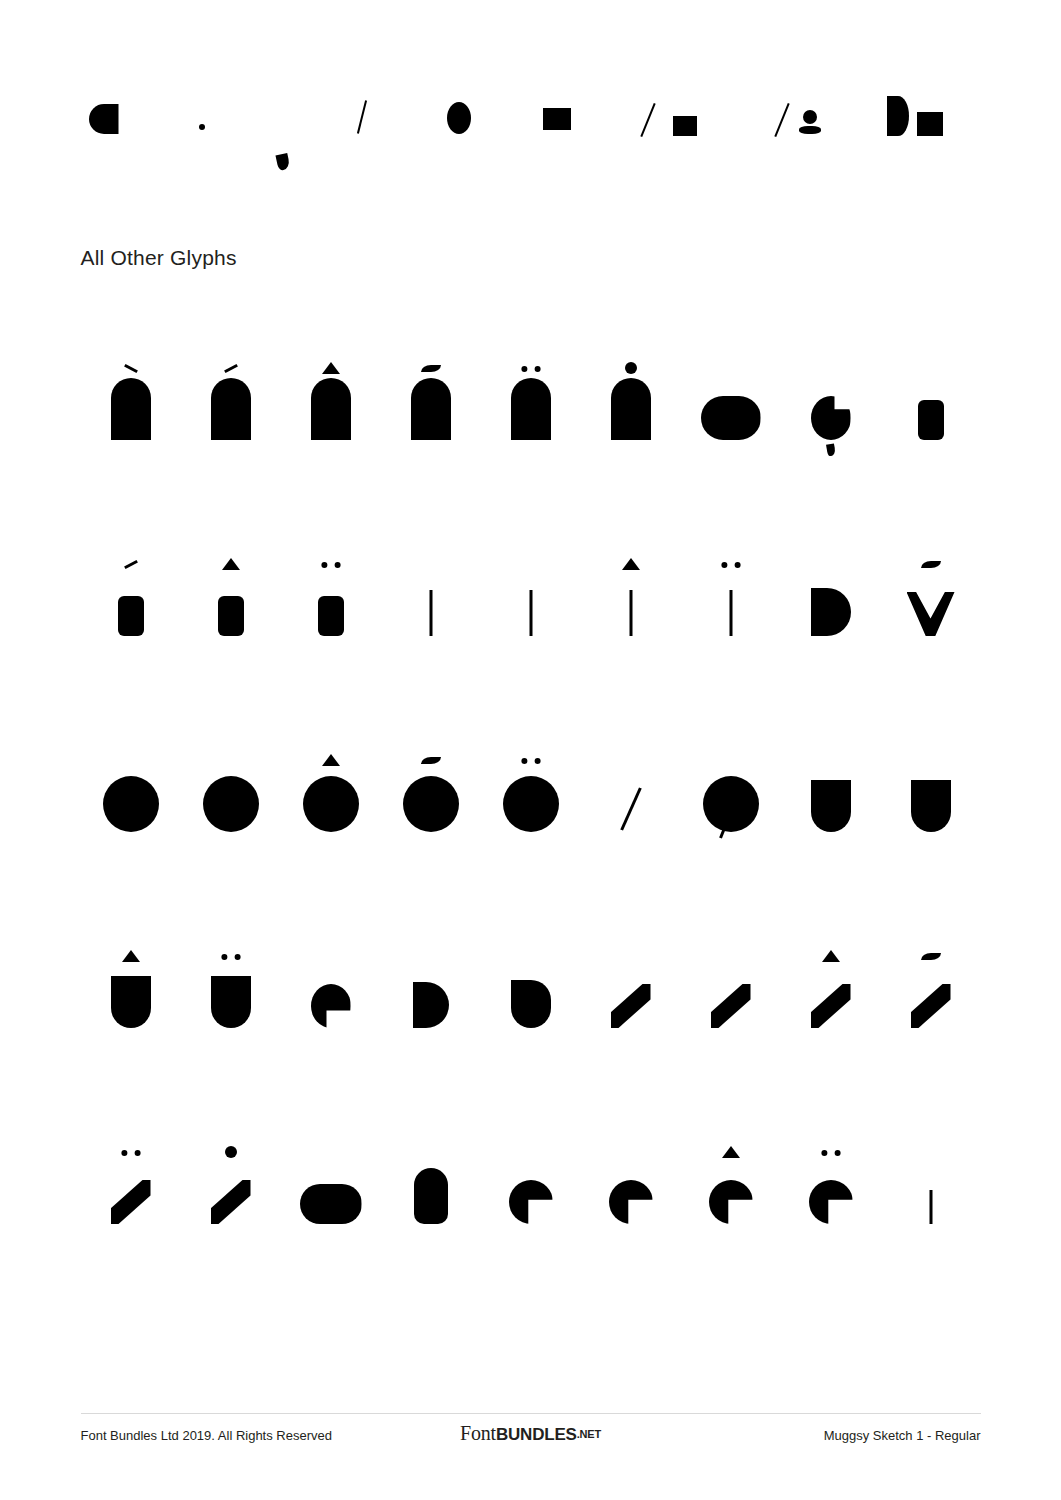All Other Glyphs
Font Bundles Ltd 2019. All Rights Reserved
Font BUNDLES.NET
Muggsy Sketch 1 - Regular